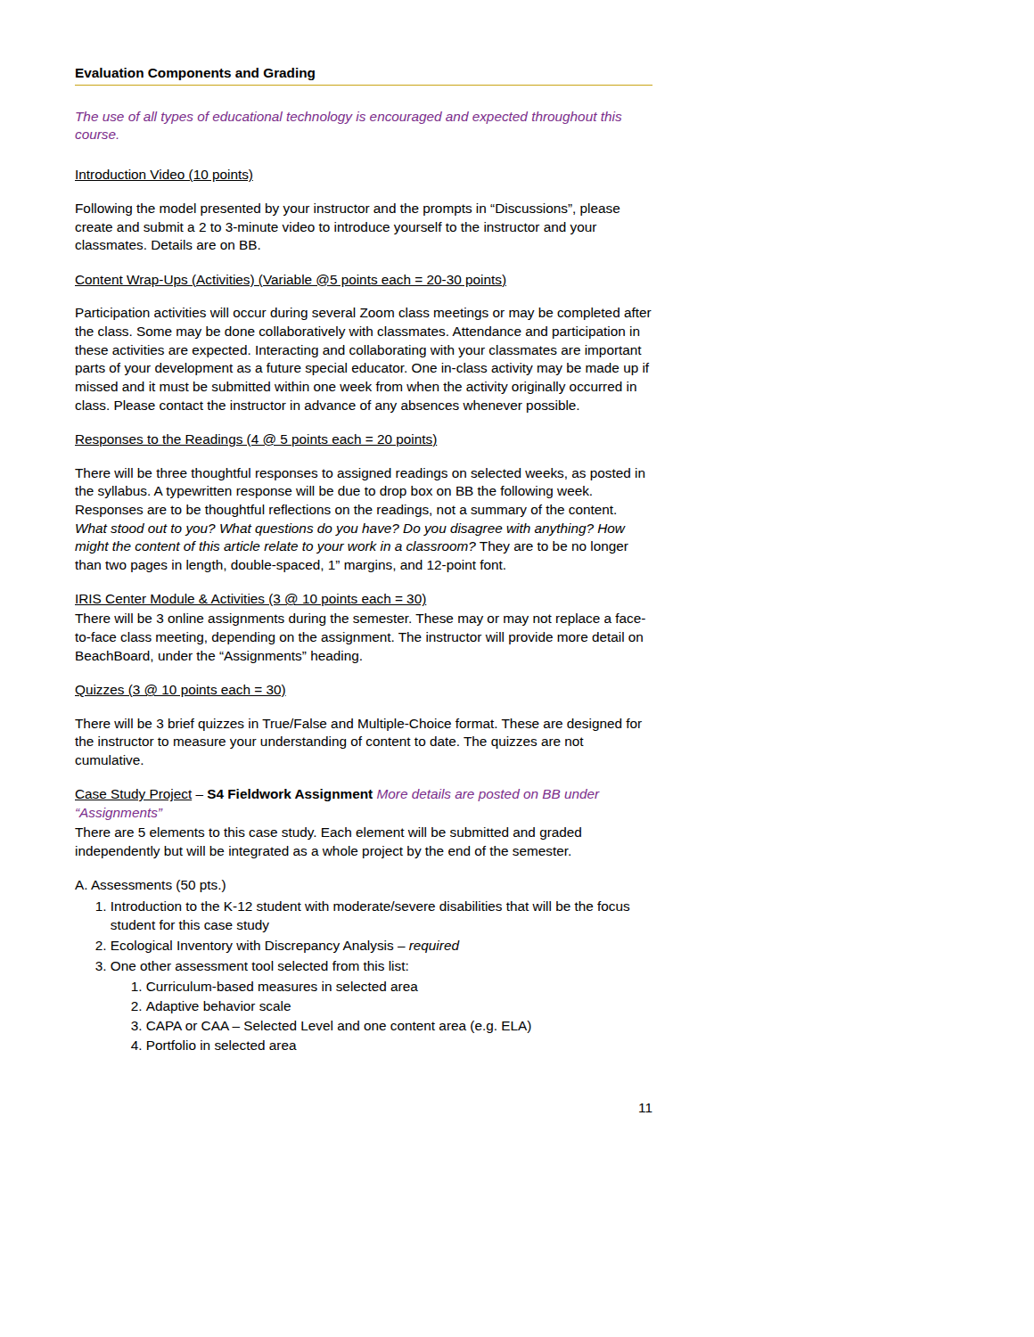Evaluation Components and Grading
The use of all types of educational technology is encouraged and expected throughout this course.
Introduction Video (10 points)
Following the model presented by your instructor and the prompts in “Discussions”, please create and submit a 2 to 3-minute video to introduce yourself to the instructor and your classmates. Details are on BB.
Content Wrap-Ups (Activities) (Variable @5 points each = 20-30 points)
Participation activities will occur during several Zoom class meetings or may be completed after the class. Some may be done collaboratively with classmates. Attendance and participation in these activities are expected. Interacting and collaborating with your classmates are important parts of your development as a future special educator. One in-class activity may be made up if missed and it must be submitted within one week from when the activity originally occurred in class. Please contact the instructor in advance of any absences whenever possible.
Responses to the Readings (4 @ 5 points each = 20 points)
There will be three thoughtful responses to assigned readings on selected weeks, as posted in the syllabus. A typewritten response will be due to drop box on BB the following week. Responses are to be thoughtful reflections on the readings, not a summary of the content. What stood out to you? What questions do you have? Do you disagree with anything? How might the content of this article relate to your work in a classroom? They are to be no longer than two pages in length, double-spaced, 1” margins, and 12-point font.
IRIS Center Module & Activities (3 @ 10 points each = 30)
There will be 3 online assignments during the semester. These may or may not replace a face- to-face class meeting, depending on the assignment. The instructor will provide more detail on BeachBoard, under the “Assignments” heading.
Quizzes (3 @ 10 points each = 30)
There will be 3 brief quizzes in True/False and Multiple-Choice format. These are designed for the instructor to measure your understanding of content to date. The quizzes are not cumulative.
Case Study Project – S4 Fieldwork Assignment More details are posted on BB under “Assignments”
There are 5 elements to this case study. Each element will be submitted and graded independently but will be integrated as a whole project by the end of the semester.
A. Assessments (50 pts.)
Introduction to the K-12 student with moderate/severe disabilities that will be the focus student for this case study
Ecological Inventory with Discrepancy Analysis – required
One other assessment tool selected from this list:
Curriculum-based measures in selected area
Adaptive behavior scale
CAPA or CAA – Selected Level and one content area (e.g. ELA)
Portfolio in selected area
11